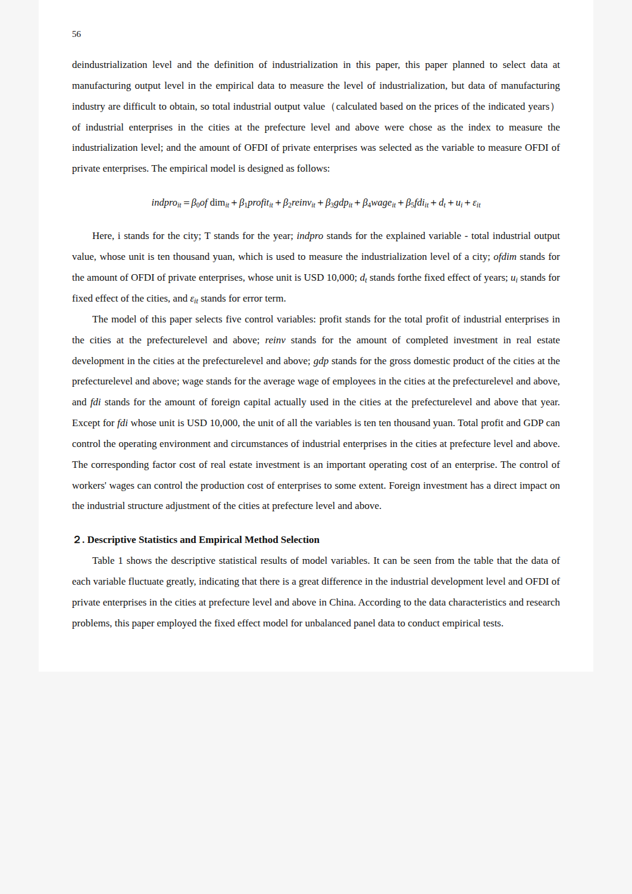56
deindustrialization level and the definition of industrialization in this paper, this paper planned to select data at manufacturing output level in the empirical data to measure the level of industrialization, but data of manufacturing industry are difficult to obtain, so total industrial output value（calculated based on the prices of the indicated years）of industrial enterprises in the cities at the prefecture level and above were chose as the index to measure the industrialization level; and the amount of OFDI of private enterprises was selected as the variable to measure OFDI of private enterprises. The empirical model is designed as follows:
indproit＝β0of dimit＋β1profitit＋β2reinvit＋β3gdpit＋β4wageit＋β5fdiit＋dt＋ui＋εit
Here, i stands for the city; T stands for the year; indpro stands for the explained variable - total industrial output value, whose unit is ten thousand yuan, which is used to measure the industrialization level of a city; ofdim stands for the amount of OFDI of private enterprises, whose unit is USD 10,000; dt stands forthe fixed effect of years; ui stands for fixed effect of the cities, and εit stands for error term.
The model of this paper selects five control variables: profit stands for the total profit of industrial enterprises in the cities at the prefecturelevel and above; reinv stands for the amount of completed investment in real estate development in the cities at the prefecturelevel and above; gdp stands for the gross domestic product of the cities at the prefecturelevel and above; wage stands for the average wage of employees in the cities at the prefecturelevel and above, and fdi stands for the amount of foreign capital actually used in the cities at the prefecturelevel and above that year. Except for fdi whose unit is USD 10,000, the unit of all the variables is ten ten thousand yuan. Total profit and GDP can control the operating environment and circumstances of industrial enterprises in the cities at prefecture level and above. The corresponding factor cost of real estate investment is an important operating cost of an enterprise. The control of workers' wages can control the production cost of enterprises to some extent. Foreign investment has a direct impact on the industrial structure adjustment of the cities at prefecture level and above.
２. Descriptive Statistics and Empirical Method Selection
Table 1 shows the descriptive statistical results of model variables. It can be seen from the table that the data of each variable fluctuate greatly, indicating that there is a great difference in the industrial development level and OFDI of private enterprises in the cities at prefecture level and above in China. According to the data characteristics and research problems, this paper employed the fixed effect model for unbalanced panel data to conduct empirical tests.